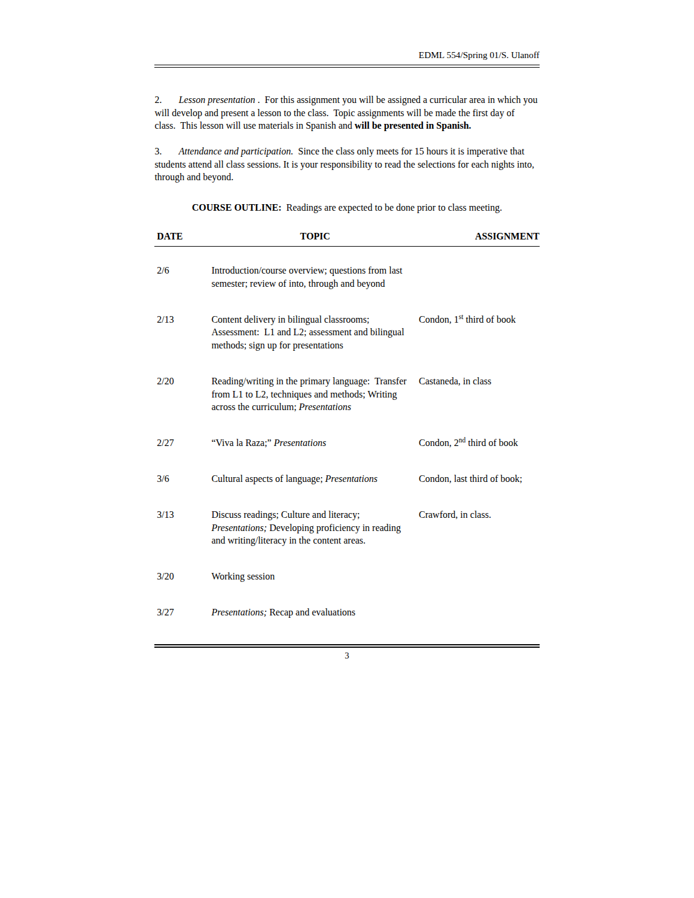EDML 554/Spring 01/S. Ulanoff
2. Lesson presentation . For this assignment you will be assigned a curricular area in which you will develop and present a lesson to the class. Topic assignments will be made the first day of class. This lesson will use materials in Spanish and will be presented in Spanish.
3. Attendance and participation. Since the class only meets for 15 hours it is imperative that students attend all class sessions. It is your responsibility to read the selections for each nights into, through and beyond.
COURSE OUTLINE: Readings are expected to be done prior to class meeting.
| DATE | TOPIC | ASSIGNMENT |
| --- | --- | --- |
| 2/6 | Introduction/course overview; questions from last semester; review of into, through and beyond | |
| 2/13 | Content delivery in bilingual classrooms; Assessment: L1 and L2; assessment and bilingual methods; sign up for presentations | Condon, 1 st third of book |
| 2/20 | Reading/writing in the primary language: Transfer from L1 to L2, techniques and methods; Writing across the curriculum; Presentations | Castaneda, in class |
| 2/27 | “Viva la Raza;” Presentations | Condon, 2 nd third of book |
| 3/6 | Cultural aspects of language; Presentations | Condon, last third of book; |
| 3/13 | Discuss readings; Culture and literacy; Presentations; Developing proficiency in reading and writing/literacy in the content areas. | Crawford, in class. |
| 3/20 | Working session | |
| 3/27 | Presentations; Recap and evaluations | |
3